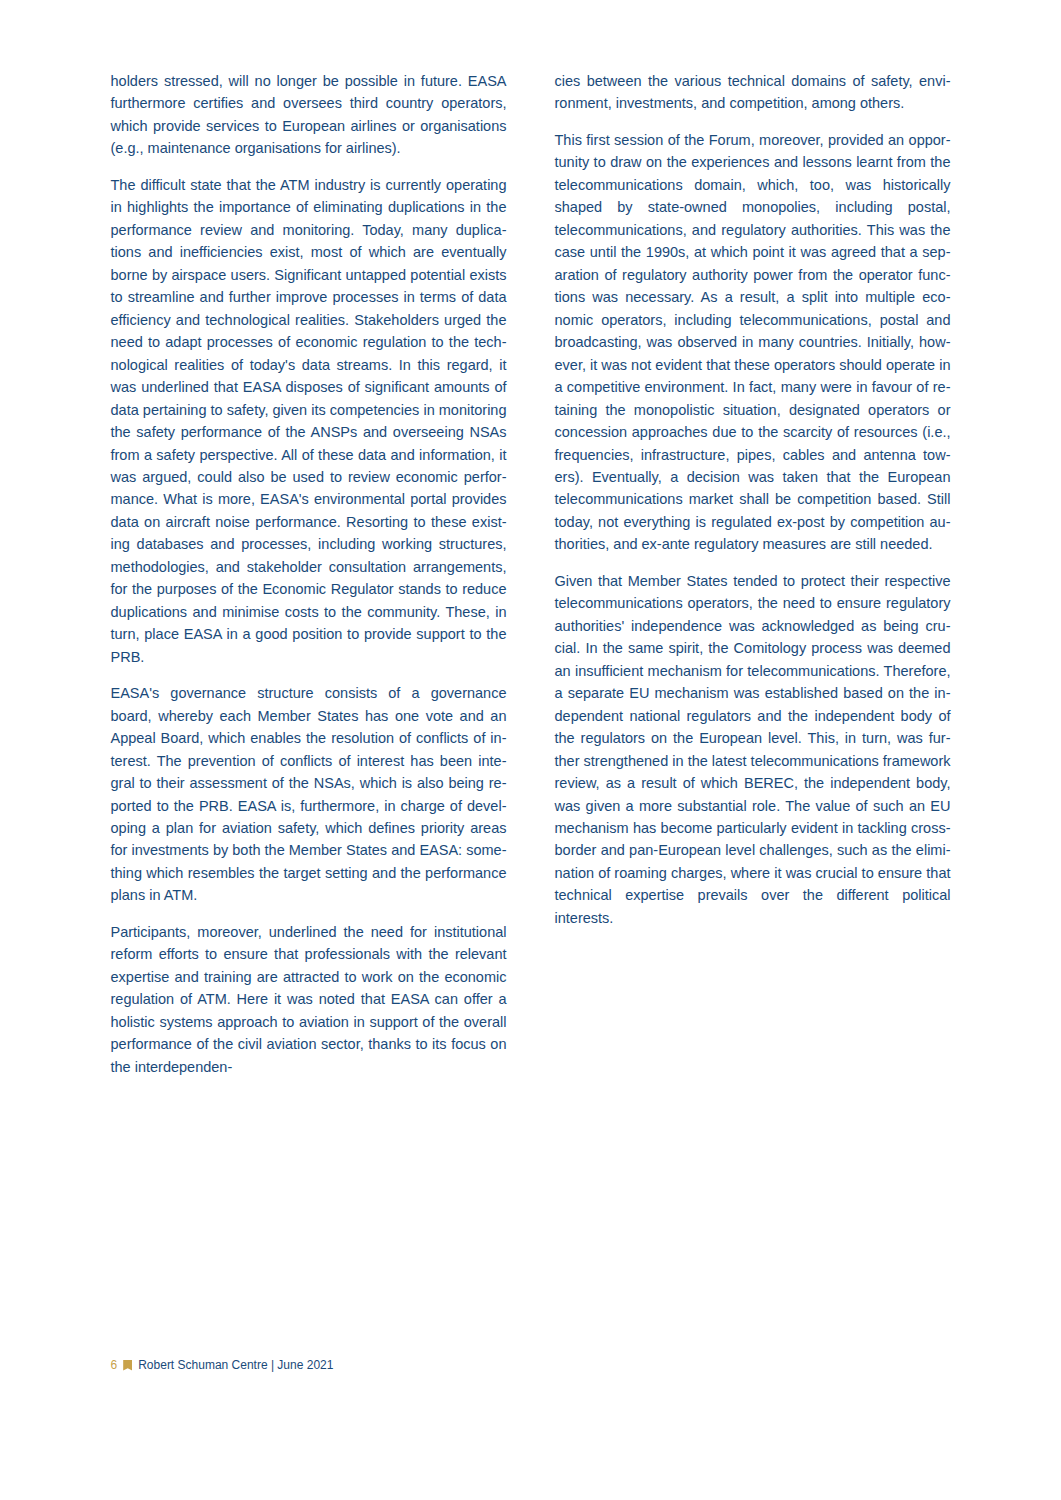holders stressed, will no longer be possible in future. EASA furthermore certifies and oversees third country operators, which provide services to European airlines or organisations (e.g., maintenance organisations for airlines).
The difficult state that the ATM industry is currently operating in highlights the importance of eliminating duplications in the performance review and monitoring. Today, many duplications and inefficiencies exist, most of which are eventually borne by airspace users. Significant untapped potential exists to streamline and further improve processes in terms of data efficiency and technological realities. Stakeholders urged the need to adapt processes of economic regulation to the technological realities of today's data streams. In this regard, it was underlined that EASA disposes of significant amounts of data pertaining to safety, given its competencies in monitoring the safety performance of the ANSPs and overseeing NSAs from a safety perspective. All of these data and information, it was argued, could also be used to review economic performance. What is more, EASA's environmental portal provides data on aircraft noise performance. Resorting to these existing databases and processes, including working structures, methodologies, and stakeholder consultation arrangements, for the purposes of the Economic Regulator stands to reduce duplications and minimise costs to the community. These, in turn, place EASA in a good position to provide support to the PRB.
EASA's governance structure consists of a governance board, whereby each Member States has one vote and an Appeal Board, which enables the resolution of conflicts of interest. The prevention of conflicts of interest has been integral to their assessment of the NSAs, which is also being reported to the PRB. EASA is, furthermore, in charge of developing a plan for aviation safety, which defines priority areas for investments by both the Member States and EASA: something which resembles the target setting and the performance plans in ATM.
Participants, moreover, underlined the need for institutional reform efforts to ensure that professionals with the relevant expertise and training are attracted to work on the economic regulation of ATM. Here it was noted that EASA can offer a holistic systems approach to aviation in support of the overall performance of the civil aviation sector, thanks to its focus on the interdependen-
cies between the various technical domains of safety, environment, investments, and competition, among others.
This first session of the Forum, moreover, provided an opportunity to draw on the experiences and lessons learnt from the telecommunications domain, which, too, was historically shaped by state-owned monopolies, including postal, telecommunications, and regulatory authorities. This was the case until the 1990s, at which point it was agreed that a separation of regulatory authority power from the operator functions was necessary. As a result, a split into multiple economic operators, including telecommunications, postal and broadcasting, was observed in many countries. Initially, however, it was not evident that these operators should operate in a competitive environment. In fact, many were in favour of retaining the monopolistic situation, designated operators or concession approaches due to the scarcity of resources (i.e., frequencies, infrastructure, pipes, cables and antenna towers). Eventually, a decision was taken that the European telecommunications market shall be competition based. Still today, not everything is regulated ex-post by competition authorities, and ex-ante regulatory measures are still needed.
Given that Member States tended to protect their respective telecommunications operators, the need to ensure regulatory authorities' independence was acknowledged as being crucial. In the same spirit, the Comitology process was deemed an insufficient mechanism for telecommunications. Therefore, a separate EU mechanism was established based on the independent national regulators and the independent body of the regulators on the European level. This, in turn, was further strengthened in the latest telecommunications framework review, as a result of which BEREC, the independent body, was given a more substantial role. The value of such an EU mechanism has become particularly evident in tackling cross-border and pan-European level challenges, such as the elimination of roaming charges, where it was crucial to ensure that technical expertise prevails over the different political interests.
6 Robert Schuman Centre | June 2021